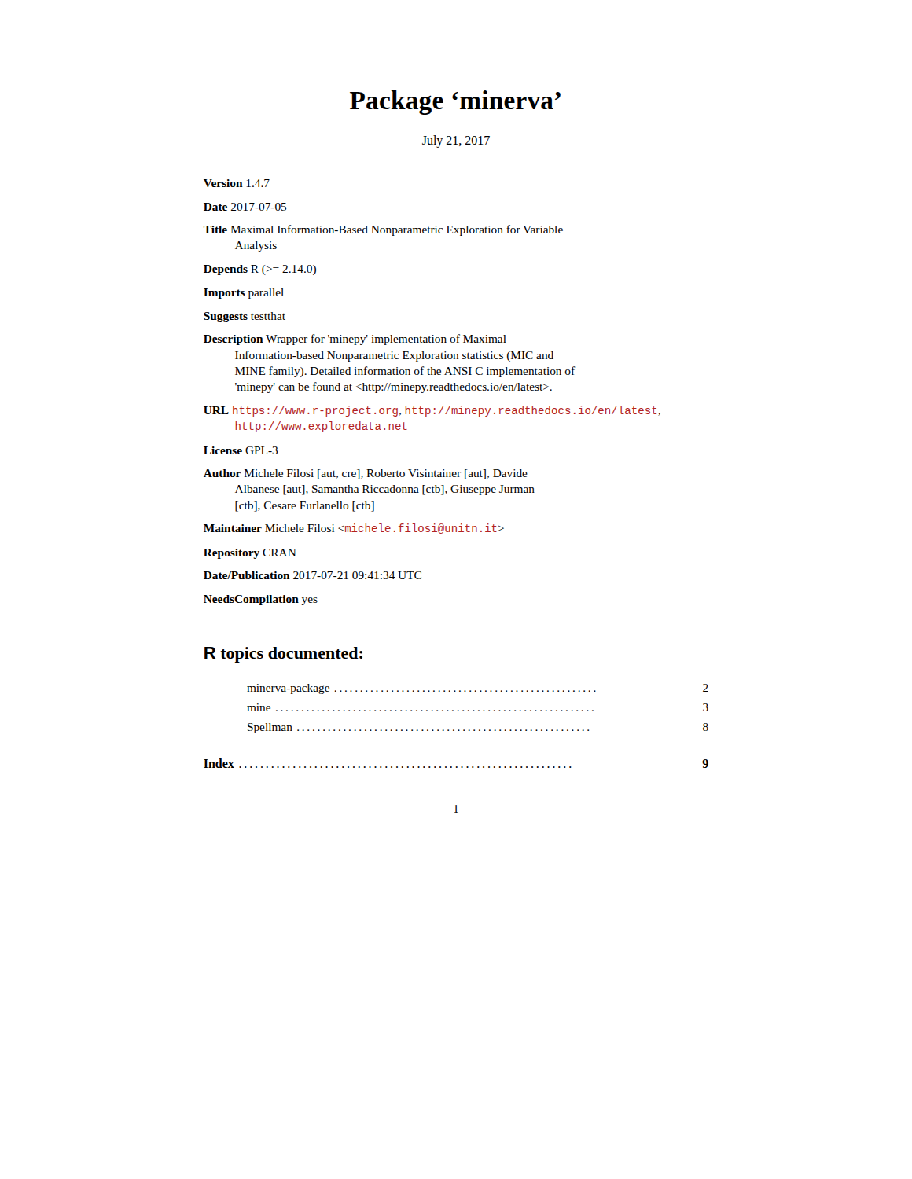Package ‘minerva’
July 21, 2017
Version 1.4.7
Date 2017-07-05
Title Maximal Information-Based Nonparametric Exploration for Variable Analysis
Depends R (>= 2.14.0)
Imports parallel
Suggests testthat
Description Wrapper for 'minepy' implementation of Maximal Information-based Nonparametric Exploration statistics (MIC and MINE family). Detailed information of the ANSI C implementation of 'minepy' can be found at <http://minepy.readthedocs.io/en/latest>.
URL https://www.r-project.org, http://minepy.readthedocs.io/en/latest, http://www.exploredata.net
License GPL-3
Author Michele Filosi [aut, cre], Roberto Visintainer [aut], Davide Albanese [aut], Samantha Riccadonna [ctb], Giuseppe Jurman [ctb], Cesare Furlanello [ctb]
Maintainer Michele Filosi <michele.filosi@unitn.it>
Repository CRAN
Date/Publication 2017-07-21 09:41:34 UTC
NeedsCompilation yes
R topics documented:
minerva-package................................................... 2
mine.............................................................. 3
Spellman......................................................... 8
Index.............................................................. 9
1